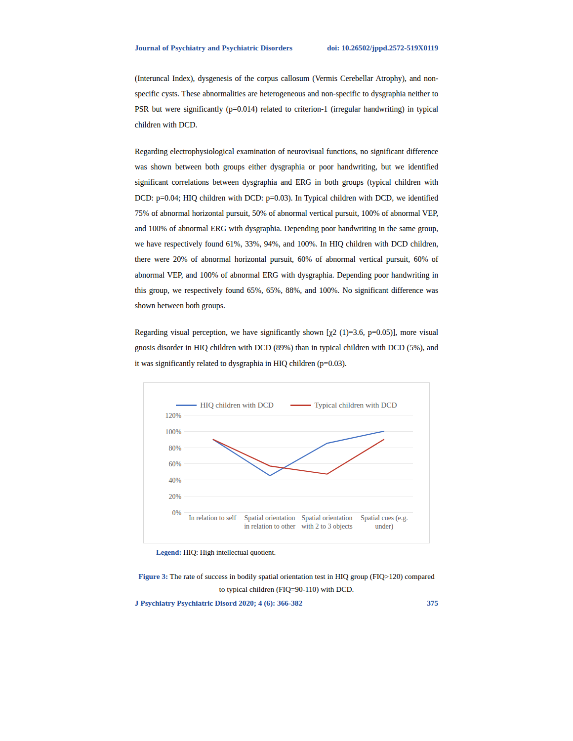Journal of Psychiatry and Psychiatric Disorders doi: 10.26502/jppd.2572-519X0119
(Interuncal Index), dysgenesis of the corpus callosum (Vermis Cerebellar Atrophy), and non-specific cysts. These abnormalities are heterogeneous and non-specific to dysgraphia neither to PSR but were significantly (p=0.014) related to criterion-1 (irregular handwriting) in typical children with DCD.
Regarding electrophysiological examination of neurovisual functions, no significant difference was shown between both groups either dysgraphia or poor handwriting, but we identified significant correlations between dysgraphia and ERG in both groups (typical children with DCD: p=0.04; HIQ children with DCD: p=0.03). In Typical children with DCD, we identified 75% of abnormal horizontal pursuit, 50% of abnormal vertical pursuit, 100% of abnormal VEP, and 100% of abnormal ERG with dysgraphia. Depending poor handwriting in the same group, we have respectively found 61%, 33%, 94%, and 100%. In HIQ children with DCD children, there were 20% of abnormal horizontal pursuit, 60% of abnormal vertical pursuit, 60% of abnormal VEP, and 100% of abnormal ERG with dysgraphia. Depending poor handwriting in this group, we respectively found 65%, 65%, 88%, and 100%. No significant difference was shown between both groups.
Regarding visual perception, we have significantly shown [χ2 (1)=3.6, p=0.05)], more visual gnosis disorder in HIQ children with DCD (89%) than in typical children with DCD (5%), and it was significantly related to dysgraphia in HIQ children (p=0.03).
HIQ children with DCD Typical children with DCD
120%
100%
80%
60%
40%
20%
0%
In relation to self
Spatial orientation in relation to other
Spatial orientation with 2 to 3 objects
Spatial cues (e.g. under)
Legend: HIQ: High intellectual quotient.
Figure 3: The rate of success in bodily spatial orientation test in HIQ group (FIQ>120) compared to typical children (FIQ=90-110) with DCD.
J Psychiatry Psychiatric Disord 2020; 4 (6): 366-382 375